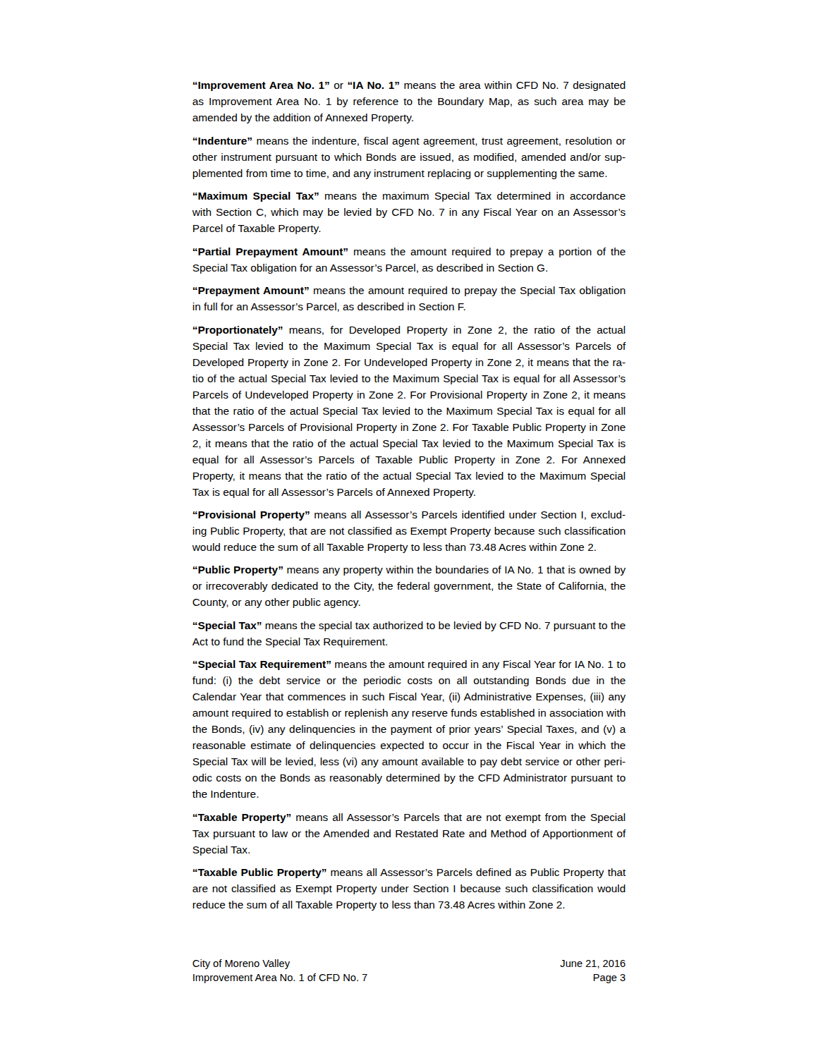“Improvement Area No. 1” or “IA No. 1” means the area within CFD No. 7 designated as Improvement Area No. 1 by reference to the Boundary Map, as such area may be amended by the addition of Annexed Property.
“Indenture” means the indenture, fiscal agent agreement, trust agreement, resolution or other instrument pursuant to which Bonds are issued, as modified, amended and/or supplemented from time to time, and any instrument replacing or supplementing the same.
“Maximum Special Tax” means the maximum Special Tax determined in accordance with Section C, which may be levied by CFD No. 7 in any Fiscal Year on an Assessor’s Parcel of Taxable Property.
“Partial Prepayment Amount” means the amount required to prepay a portion of the Special Tax obligation for an Assessor’s Parcel, as described in Section G.
“Prepayment Amount” means the amount required to prepay the Special Tax obligation in full for an Assessor’s Parcel, as described in Section F.
“Proportionately” means, for Developed Property in Zone 2, the ratio of the actual Special Tax levied to the Maximum Special Tax is equal for all Assessor’s Parcels of Developed Property in Zone 2. For Undeveloped Property in Zone 2, it means that the ratio of the actual Special Tax levied to the Maximum Special Tax is equal for all Assessor’s Parcels of Undeveloped Property in Zone 2. For Provisional Property in Zone 2, it means that the ratio of the actual Special Tax levied to the Maximum Special Tax is equal for all Assessor’s Parcels of Provisional Property in Zone 2. For Taxable Public Property in Zone 2, it means that the ratio of the actual Special Tax levied to the Maximum Special Tax is equal for all Assessor’s Parcels of Taxable Public Property in Zone 2. For Annexed Property, it means that the ratio of the actual Special Tax levied to the Maximum Special Tax is equal for all Assessor’s Parcels of Annexed Property.
“Provisional Property” means all Assessor’s Parcels identified under Section I, excluding Public Property, that are not classified as Exempt Property because such classification would reduce the sum of all Taxable Property to less than 73.48 Acres within Zone 2.
“Public Property” means any property within the boundaries of IA No. 1 that is owned by or irrecoverably dedicated to the City, the federal government, the State of California, the County, or any other public agency.
“Special Tax” means the special tax authorized to be levied by CFD No. 7 pursuant to the Act to fund the Special Tax Requirement.
“Special Tax Requirement” means the amount required in any Fiscal Year for IA No. 1 to fund: (i) the debt service or the periodic costs on all outstanding Bonds due in the Calendar Year that commences in such Fiscal Year, (ii) Administrative Expenses, (iii) any amount required to establish or replenish any reserve funds established in association with the Bonds, (iv) any delinquencies in the payment of prior years’ Special Taxes, and (v) a reasonable estimate of delinquencies expected to occur in the Fiscal Year in which the Special Tax will be levied, less (vi) any amount available to pay debt service or other periodic costs on the Bonds as reasonably determined by the CFD Administrator pursuant to the Indenture.
“Taxable Property” means all Assessor’s Parcels that are not exempt from the Special Tax pursuant to law or the Amended and Restated Rate and Method of Apportionment of Special Tax.
“Taxable Public Property” means all Assessor’s Parcels defined as Public Property that are not classified as Exempt Property under Section I because such classification would reduce the sum of all Taxable Property to less than 73.48 Acres within Zone 2.
City of Moreno Valley June 21, 2016
Improvement Area No. 1 of CFD No. 7 Page 3